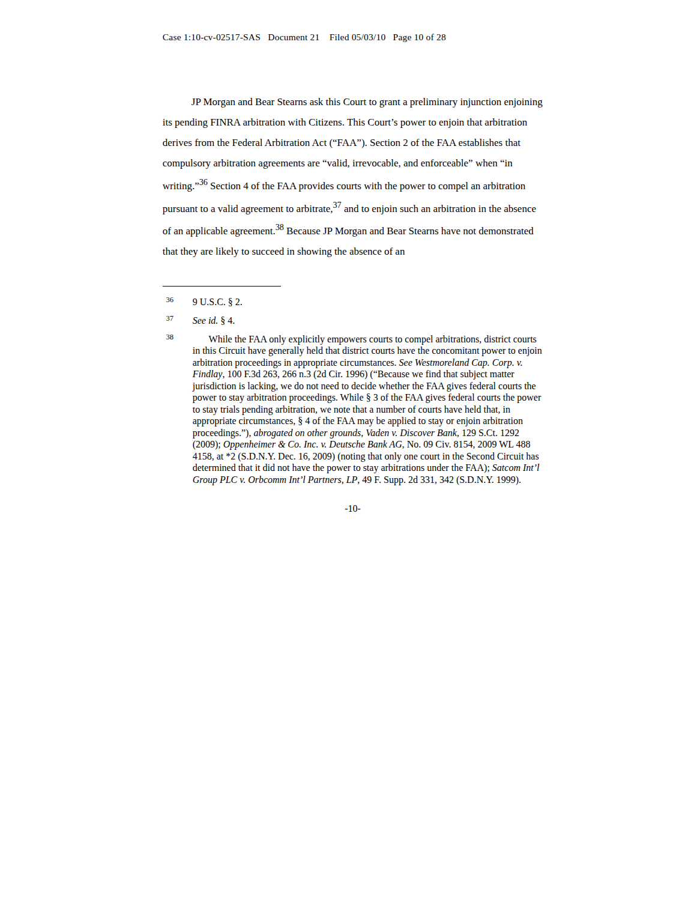Case 1:10-cv-02517-SAS Document 21 Filed 05/03/10 Page 10 of 28
JP Morgan and Bear Stearns ask this Court to grant a preliminary injunction enjoining its pending FINRA arbitration with Citizens. This Court’s power to enjoin that arbitration derives from the Federal Arbitration Act (“FAA”). Section 2 of the FAA establishes that compulsory arbitration agreements are “valid, irrevocable, and enforceable” when “in writing.”36 Section 4 of the FAA provides courts with the power to compel an arbitration pursuant to a valid agreement to arbitrate,37 and to enjoin such an arbitration in the absence of an applicable agreement.38 Because JP Morgan and Bear Stearns have not demonstrated that they are likely to succeed in showing the absence of an
369 U.S.C. § 2.
37 See id. § 4.
38 While the FAA only explicitly empowers courts to compel arbitrations, district courts in this Circuit have generally held that district courts have the concomitant power to enjoin arbitration proceedings in appropriate circumstances. See Westmoreland Cap. Corp. v. Findlay, 100 F.3d 263, 266 n.3 (2d Cir. 1996) (“Because we find that subject matter jurisdiction is lacking, we do not need to decide whether the FAA gives federal courts the power to stay arbitration proceedings. While § 3 of the FAA gives federal courts the power to stay trials pending arbitration, we note that a number of courts have held that, in appropriate circumstances, § 4 of the FAA may be applied to stay or enjoin arbitration proceedings.”), abrogated on other grounds, Vaden v. Discover Bank, 129 S.Ct. 1292 (2009); Oppenheimer & Co. Inc. v. Deutsche Bank AG, No. 09 Civ. 8154, 2009 WL 488 4158, at *2 (S.D.N.Y. Dec. 16, 2009) (noting that only one court in the Second Circuit has determined that it did not have the power to stay arbitrations under the FAA); Satcom Int’l Group PLC v. Orbcomm Int’l Partners, LP, 49 F. Supp. 2d 331, 342 (S.D.N.Y. 1999).
-10-